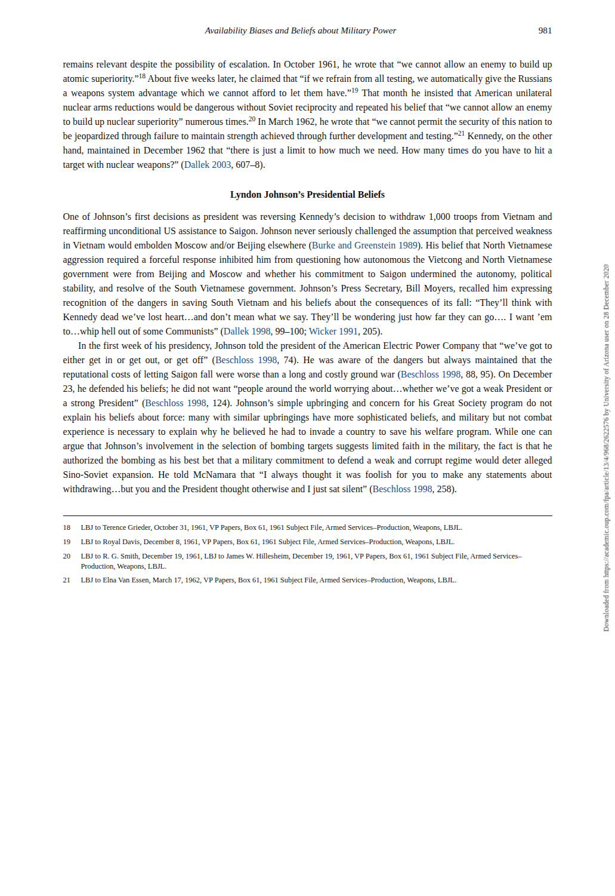Downloaded from https://academic.oup.com/fpa/article/13/4/968/2622576 by University of Arizona user on 28 December 2020
Availability Biases and Beliefs about Military Power 981
remains relevant despite the possibility of escalation. In October 1961, he wrote that “we cannot allow an enemy to build up atomic superiority.”18 About five weeks later, he claimed that “if we refrain from all testing, we automatically give the Russians a weapons system advantage which we cannot afford to let them have.”19 That month he insisted that American unilateral nuclear arms reductions would be dangerous without Soviet reciprocity and repeated his belief that “we cannot allow an enemy to build up nuclear superiority” numerous times.20 In March 1962, he wrote that “we cannot permit the security of this nation to be jeopardized through failure to maintain strength achieved through further development and testing.”21 Kennedy, on the other hand, maintained in December 1962 that “there is just a limit to how much we need. How many times do you have to hit a target with nuclear weapons?” (Dallek 2003, 607–8).
Lyndon Johnson’s Presidential Beliefs
One of Johnson’s first decisions as president was reversing Kennedy’s decision to withdraw 1,000 troops from Vietnam and reaffirming unconditional US assistance to Saigon. Johnson never seriously challenged the assumption that perceived weakness in Vietnam would embolden Moscow and/or Beijing elsewhere (Burke and Greenstein 1989). His belief that North Vietnamese aggression required a forceful response inhibited him from questioning how autonomous the Vietcong and North Vietnamese government were from Beijing and Moscow and whether his commitment to Saigon undermined the autonomy, political stability, and resolve of the South Vietnamese government. Johnson’s Press Secretary, Bill Moyers, recalled him expressing recognition of the dangers in saving South Vietnam and his beliefs about the consequences of its fall: “They’ll think with Kennedy dead we’ve lost heart…and don’t mean what we say. They’ll be wondering just how far they can go…. I want ’em to…whip hell out of some Communists” (Dallek 1998, 99–100; Wicker 1991, 205).
In the first week of his presidency, Johnson told the president of the American Electric Power Company that “we’ve got to either get in or get out, or get off” (Beschloss 1998, 74). He was aware of the dangers but always maintained that the reputational costs of letting Saigon fall were worse than a long and costly ground war (Beschloss 1998, 88, 95). On December 23, he defended his beliefs; he did not want “people around the world worrying about…whether we’ve got a weak President or a strong President” (Beschloss 1998, 124). Johnson’s simple upbringing and concern for his Great Society program do not explain his beliefs about force: many with similar upbringings have more sophisticated beliefs, and military but not combat experience is necessary to explain why he believed he had to invade a country to save his welfare program. While one can argue that Johnson’s involvement in the selection of bombing targets suggests limited faith in the military, the fact is that he authorized the bombing as his best bet that a military commitment to defend a weak and corrupt regime would deter alleged Sino-Soviet expansion. He told McNamara that “I always thought it was foolish for you to make any statements about withdrawing…but you and the President thought otherwise and I just sat silent” (Beschloss 1998, 258).
18 LBJ to Terence Grieder, October 31, 1961, VP Papers, Box 61, 1961 Subject File, Armed Services–Production, Weapons, LBJL.
19 LBJ to Royal Davis, December 8, 1961, VP Papers, Box 61, 1961 Subject File, Armed Services–Production, Weapons, LBJL.
20 LBJ to R. G. Smith, December 19, 1961, LBJ to James W. Hillesheim, December 19, 1961, VP Papers, Box 61, 1961 Subject File, Armed Services–Production, Weapons, LBJL.
21 LBJ to Elna Van Essen, March 17, 1962, VP Papers, Box 61, 1961 Subject File, Armed Services–Production, Weapons, LBJL.